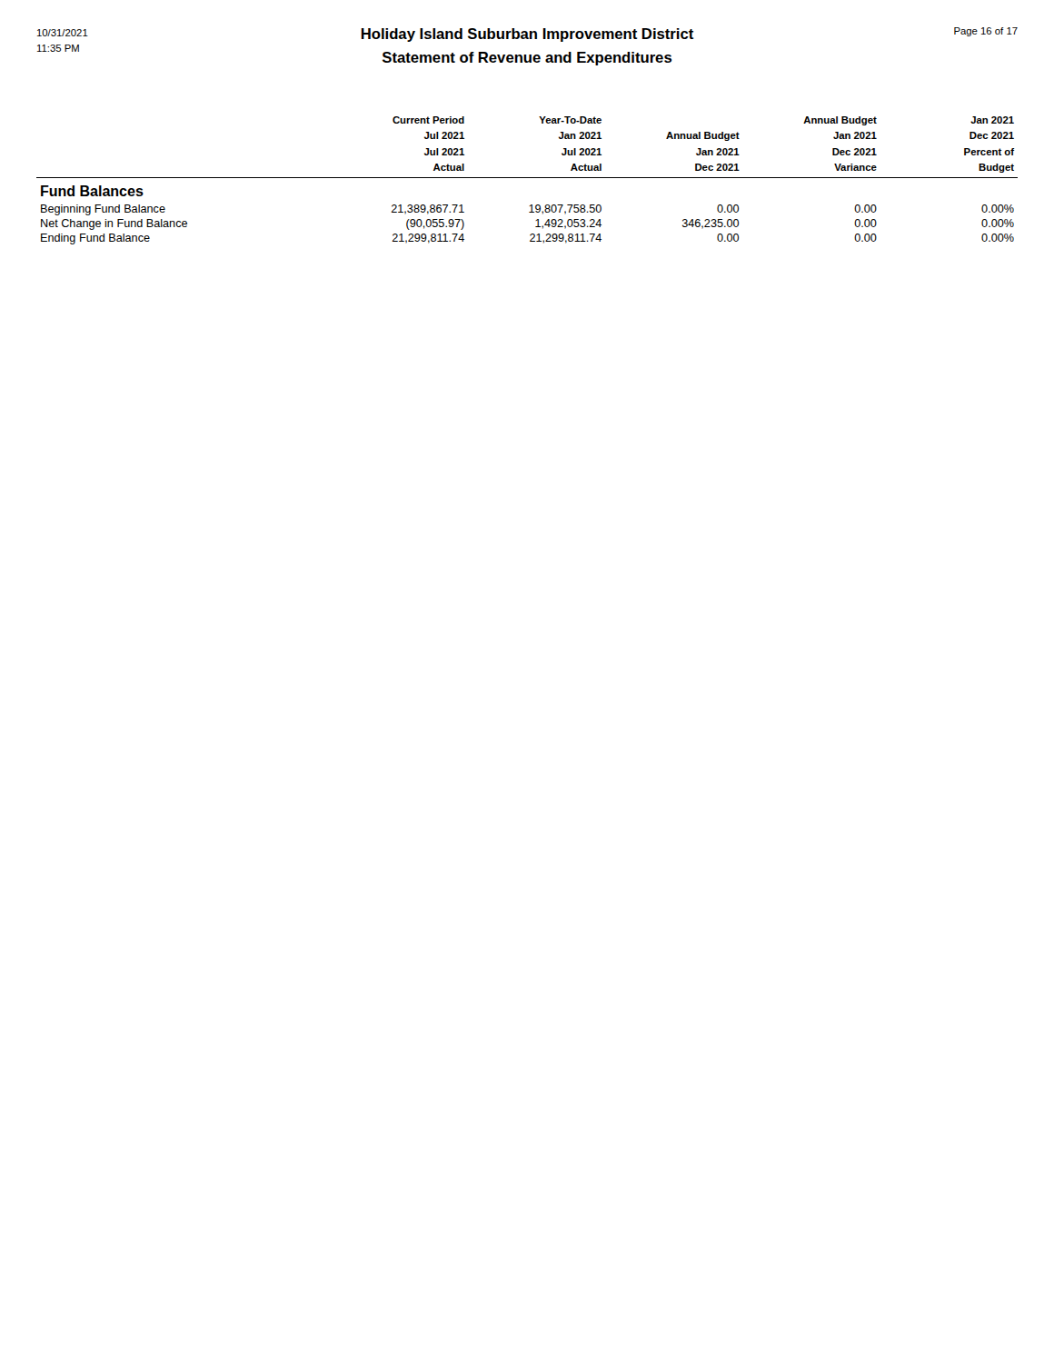10/31/2021
11:35 PM
Page 16 of 17
Holiday Island Suburban Improvement District
Statement of Revenue and Expenditures
| | Current Period | Year-To-Date | | Annual Budget | Jan 2021 |
| --- | --- | --- | --- | --- | --- |
| | Jul 2021 | Jan 2021 | Annual Budget | Jan 2021 | Dec 2021 |
| | Jul 2021 | Jul 2021 | Jan 2021 | Dec 2021 | Percent of |
| | Actual | Actual | Dec 2021 | Variance | Budget |
| Fund Balances |
| Beginning Fund Balance | 21,389,867.71 | 19,807,758.50 | 0.00 | 0.00 | 0.00% |
| Net Change in Fund Balance | (90,055.97) | 1,492,053.24 | 346,235.00 | 0.00 | 0.00% |
| Ending Fund Balance | 21,299,811.74 | 21,299,811.74 | 0.00 | 0.00 | 0.00% |